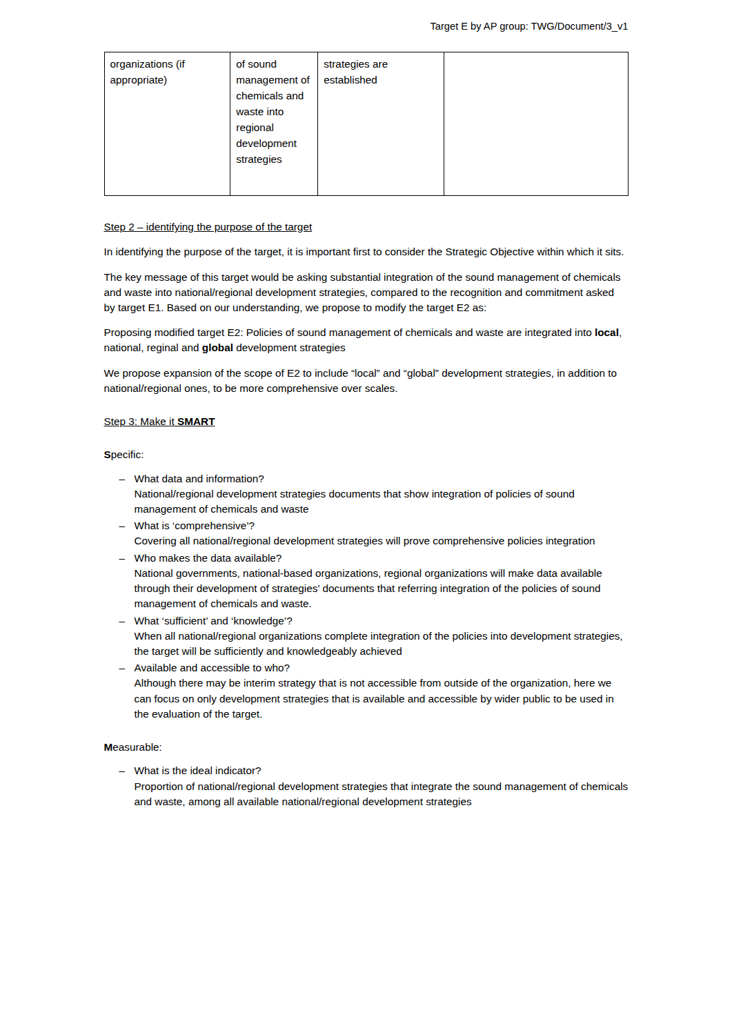Target E by AP group: TWG/Document/3_v1
| organizations (if appropriate) | of sound management of chemicals and waste into regional development strategies | strategies are established | |
Step 2 – identifying the purpose of the target
In identifying the purpose of the target, it is important first to consider the Strategic Objective within which it sits.
The key message of this target would be asking substantial integration of the sound management of chemicals and waste into national/regional development strategies, compared to the recognition and commitment asked by target E1. Based on our understanding, we propose to modify the target E2 as:
Proposing modified target E2: Policies of sound management of chemicals and waste are integrated into local, national, reginal and global development strategies
We propose expansion of the scope of E2 to include “local” and “global” development strategies, in addition to national/regional ones, to be more comprehensive over scales.
Step 3: Make it SMART
Specific:
What data and information? National/regional development strategies documents that show integration of policies of sound management of chemicals and waste
What is ‘comprehensive’? Covering all national/regional development strategies will prove comprehensive policies integration
Who makes the data available? National governments, national-based organizations, regional organizations will make data available through their development of strategies’ documents that referring integration of the policies of sound management of chemicals and waste.
What ‘sufficient’ and ‘knowledge’? When all national/regional organizations complete integration of the policies into development strategies, the target will be sufficiently and knowledgeably achieved
Available and accessible to who? Although there may be interim strategy that is not accessible from outside of the organization, here we can focus on only development strategies that is available and accessible by wider public to be used in the evaluation of the target.
Measurable:
What is the ideal indicator? Proportion of national/regional development strategies that integrate the sound management of chemicals and waste, among all available national/regional development strategies